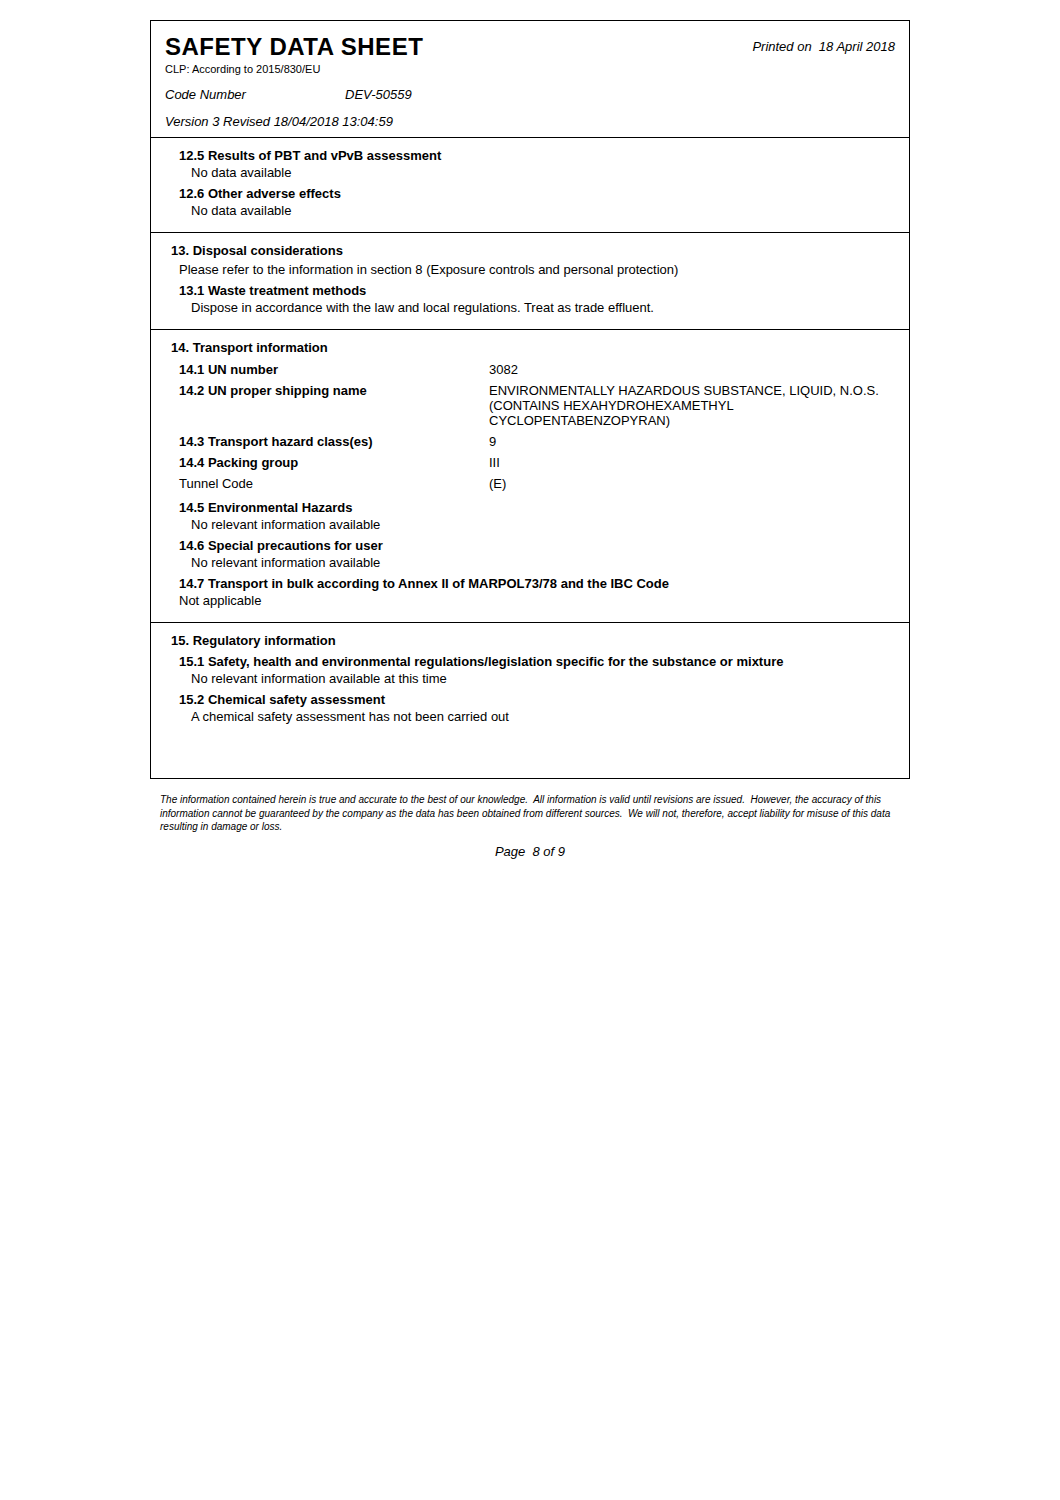SAFETY DATA SHEET
CLP: According to 2015/830/EU
Printed on 18 April 2018
Code Number DEV-50559
Version 3 Revised 18/04/2018 13:04:59
12.5 Results of PBT and vPvB assessment
No data available
12.6 Other adverse effects
No data available
13. Disposal considerations
Please refer to the information in section 8 (Exposure controls and personal protection)
13.1 Waste treatment methods
Dispose in accordance with the law and local regulations. Treat as trade effluent.
14. Transport information
| 14.1 UN number | 3082 |
| 14.2 UN proper shipping name | ENVIRONMENTALLY HAZARDOUS SUBSTANCE, LIQUID, N.O.S. (CONTAINS HEXAHYDROHEXAMETHYL CYCLOPENTABENZOPYRAN) |
| 14.3 Transport hazard class(es) | 9 |
| 14.4 Packing group | III |
| Tunnel Code | (E) |
14.5 Environmental Hazards
No relevant information available
14.6 Special precautions for user
No relevant information available
14.7 Transport in bulk according to Annex II of MARPOL73/78 and the IBC Code
Not applicable
15. Regulatory information
15.1 Safety, health and environmental regulations/legislation specific for the substance or mixture
No relevant information available at this time
15.2 Chemical safety assessment
A chemical safety assessment has not been carried out
The information contained herein is true and accurate to the best of our knowledge. All information is valid until revisions are issued. However, the accuracy of this information cannot be guaranteed by the company as the data has been obtained from different sources. We will not, therefore, accept liability for misuse of this data resulting in damage or loss.
Page 8 of 9